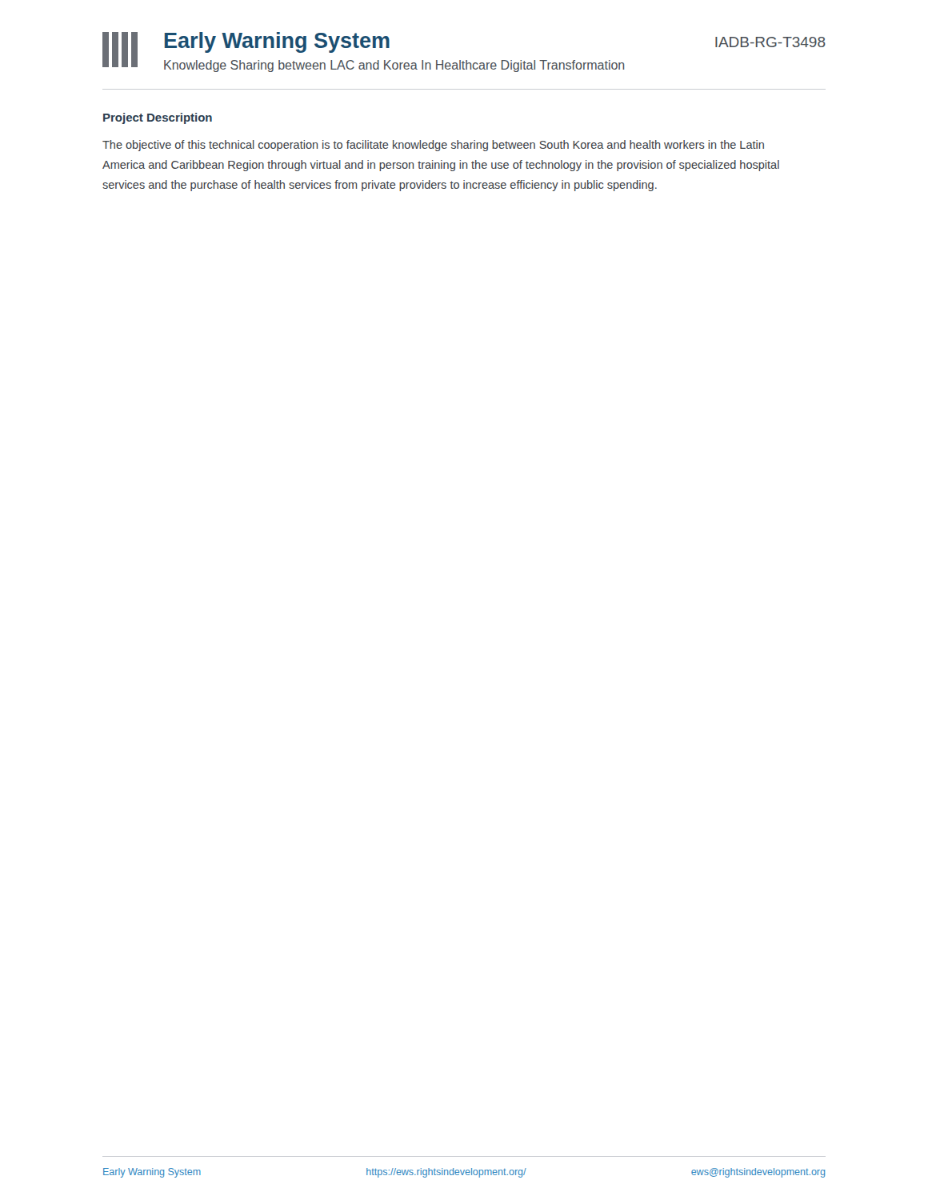Early Warning System
Knowledge Sharing between LAC and Korea In Healthcare Digital Transformation
IADB-RG-T3498
Project Description
The objective of this technical cooperation is to facilitate knowledge sharing between South Korea and health workers in the Latin America and Caribbean Region through virtual and in person training in the use of technology in the provision of specialized hospital services and the purchase of health services from private providers to increase efficiency in public spending.
Early Warning System
https://ews.rightsindevelopment.org/
ews@rightsindevelopment.org